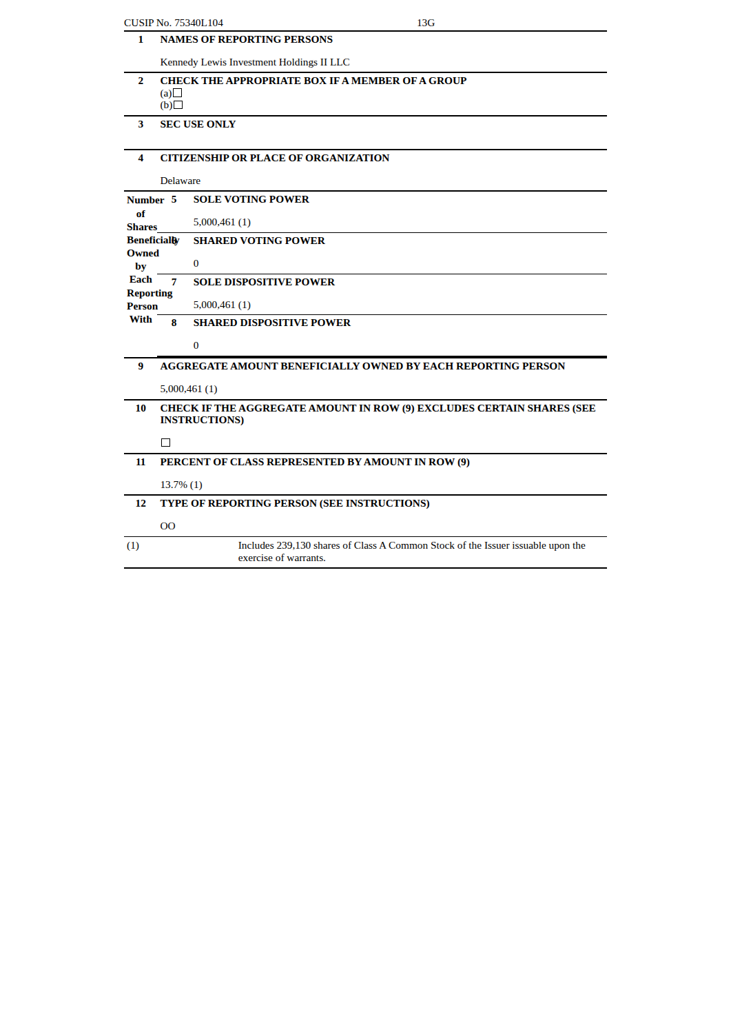CUSIP No. 75340L104
13G
| 1 | Names of Reporting Persons Kennedy Lewis Investment Holdings II LLC |
| 2 | Check the Appropriate Box if a Member of a Group (a) (b) |
| 3 | SEC Use Only |
| 4 | Citizenship or Place of Organization Delaware |
| Number of Shares Beneficially Owned by Each Reporting Person With | / 5 / Sole Voting Power 5,000,461 (1) / / 6 / Shared Voting Power 0 / / 7 / Sole Dispositive Power 5,000,461 (1) / / 8 / Shared Dispositive Power 0 / |
| 9 | Aggregate Amount Beneficially Owned by Each Reporting Person 5,000,461 (1) |
| 10 | Check if the Aggregate Amount in Row (9) Excludes Certain Shares (See Instructions) |
| 11 | Percent of Class Represented by Amount in Row (9) 13.7% (1) |
| 12 | Type of Reporting Person (See Instructions) OO |
| (1) | Includes 239,130 shares of Class A Common Stock of the Issuer issuable upon the exercise of warrants. |